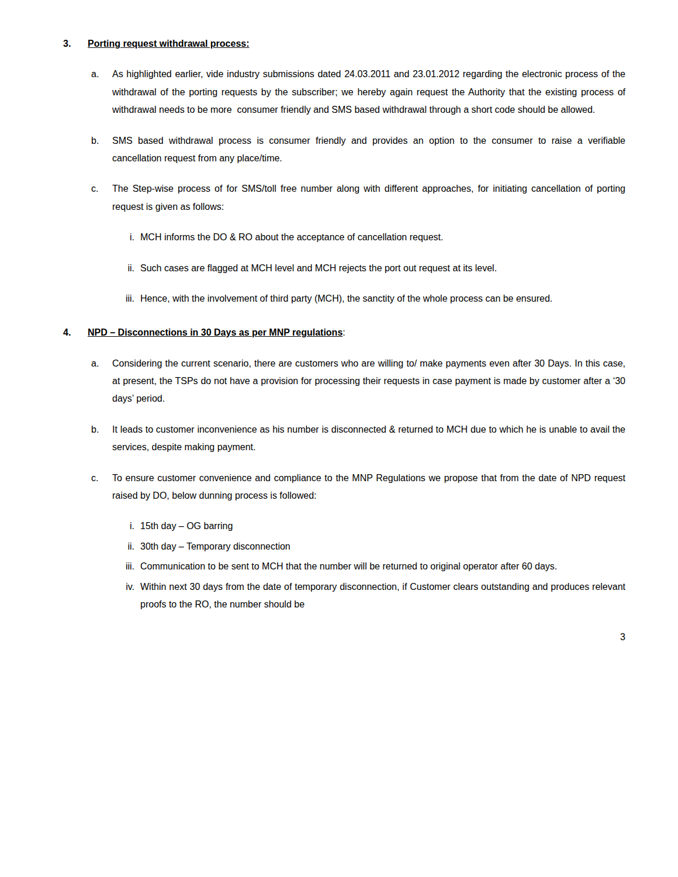Porting request withdrawal process:
As highlighted earlier, vide industry submissions dated 24.03.2011 and 23.01.2012 regarding the electronic process of the withdrawal of the porting requests by the subscriber; we hereby again request the Authority that the existing process of withdrawal needs to be more consumer friendly and SMS based withdrawal through a short code should be allowed.
SMS based withdrawal process is consumer friendly and provides an option to the consumer to raise a verifiable cancellation request from any place/time.
The Step-wise process of for SMS/toll free number along with different approaches, for initiating cancellation of porting request is given as follows:
MCH informs the DO & RO about the acceptance of cancellation request.
Such cases are flagged at MCH level and MCH rejects the port out request at its level.
Hence, with the involvement of third party (MCH), the sanctity of the whole process can be ensured.
NPD – Disconnections in 30 Days as per MNP regulations:
Considering the current scenario, there are customers who are willing to/ make payments even after 30 Days. In this case, at present, the TSPs do not have a provision for processing their requests in case payment is made by customer after a ‘30 days’ period.
It leads to customer inconvenience as his number is disconnected & returned to MCH due to which he is unable to avail the services, despite making payment.
To ensure customer convenience and compliance to the MNP Regulations we propose that from the date of NPD request raised by DO, below dunning process is followed:
15th day – OG barring
30th day – Temporary disconnection
Communication to be sent to MCH that the number will be returned to original operator after 60 days.
Within next 30 days from the date of temporary disconnection, if Customer clears outstanding and produces relevant proofs to the RO, the number should be
3